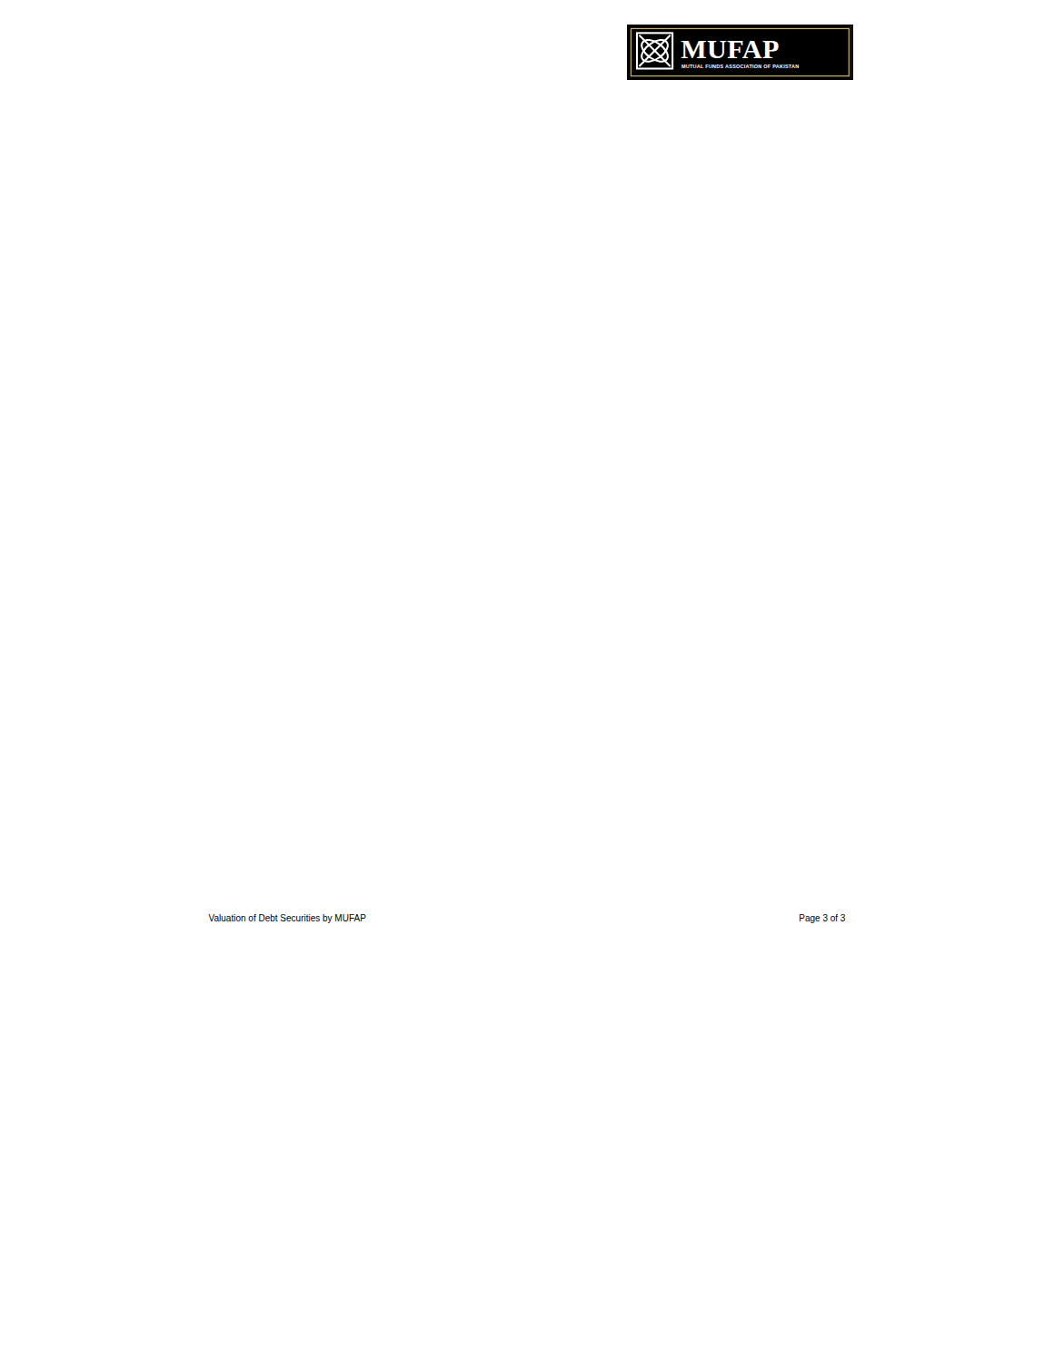MUFAP MUTUAL FUNDS ASSOCIATION OF PAKISTAN
Valuation of Debt Securities by MUFAP Page 3 of 3